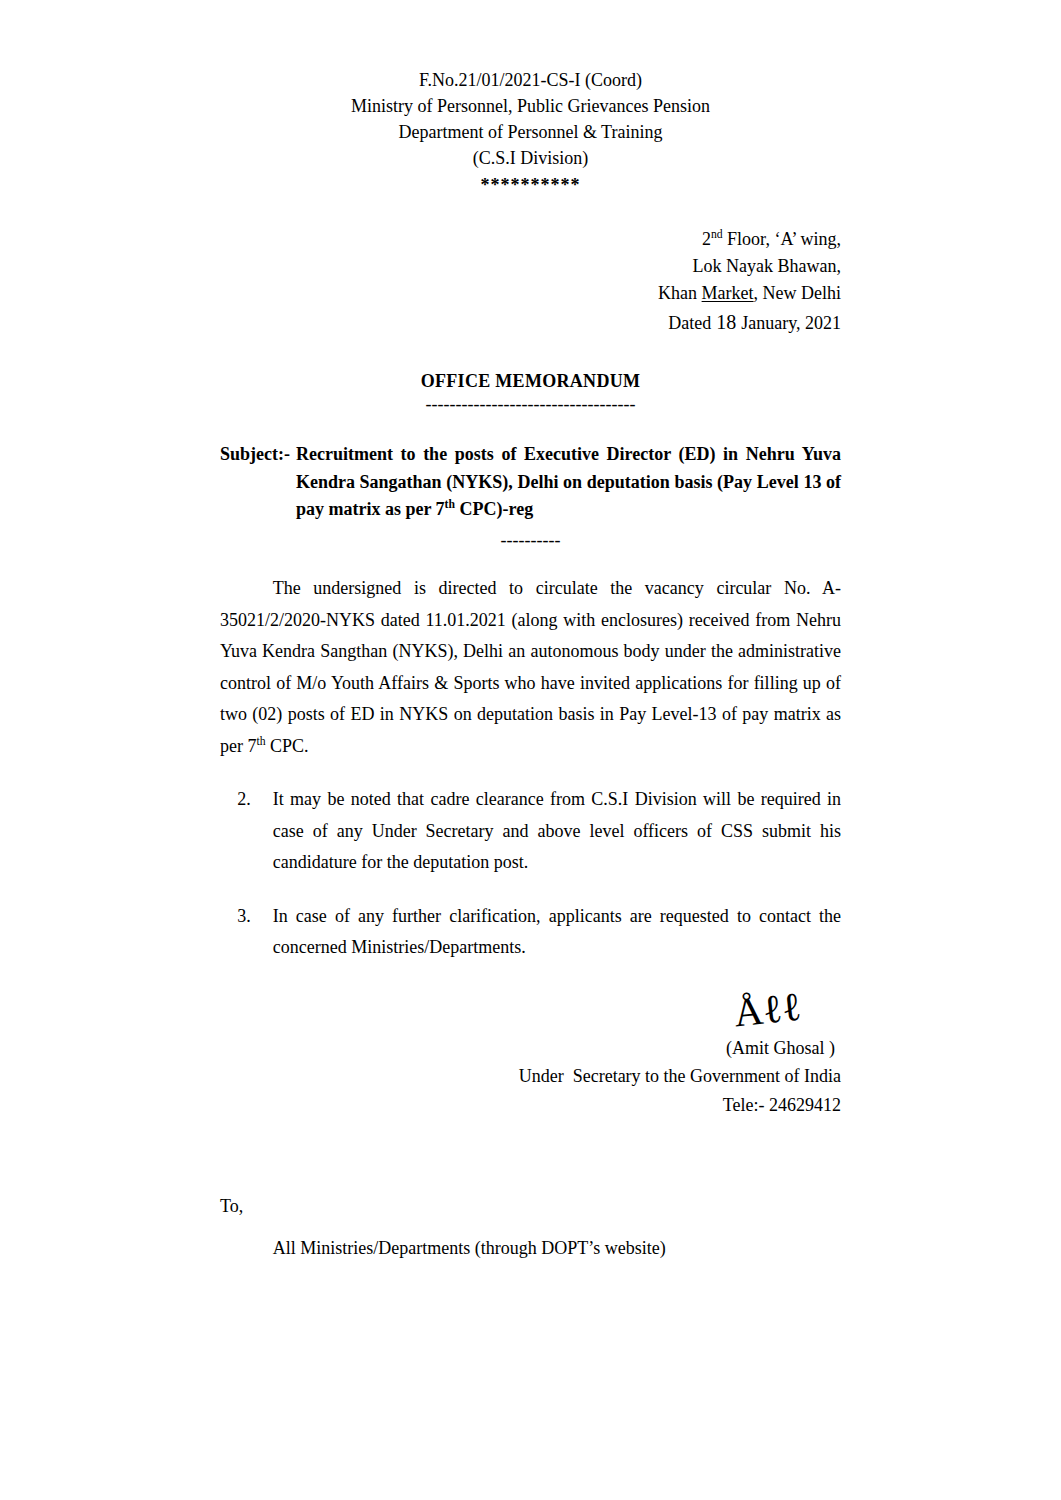F.No.21/01/2021-CS-I (Coord)
Ministry of Personnel, Public Grievances Pension
Department of Personnel & Training
(C.S.I Division)
**********
2nd Floor, ‘A’ wing,
Lok Nayak Bhawan,
Khan Market, New Delhi
Dated 18 January, 2021
OFFICE MEMORANDUM
-----------------------------------
Subject:-
Recruitment to the posts of Executive Director (ED) in Nehru Yuva Kendra Sangathan (NYKS), Delhi on deputation basis (Pay Level 13 of pay matrix as per 7th CPC)-reg
----------
The undersigned is directed to circulate the vacancy circular No. A-35021/2/2020-NYKS dated 11.01.2021 (along with enclosures) received from Nehru Yuva Kendra Sangthan (NYKS), Delhi an autonomous body under the administrative control of M/o Youth Affairs & Sports who have invited applications for filling up of two (02) posts of ED in NYKS on deputation basis in Pay Level-13 of pay matrix as per 7th CPC.
2.
It may be noted that cadre clearance from C.S.I Division will be required in case of any Under Secretary and above level officers of CSS submit his candidature for the deputation post.
3.
In case of any further clarification, applicants are requested to contact the concerned Ministries/Departments.
Åℓℓ
(Amit Ghosal )
Under Secretary to the Government of India
Tele:- 24629412
To,
All Ministries/Departments (through DOPT’s website)